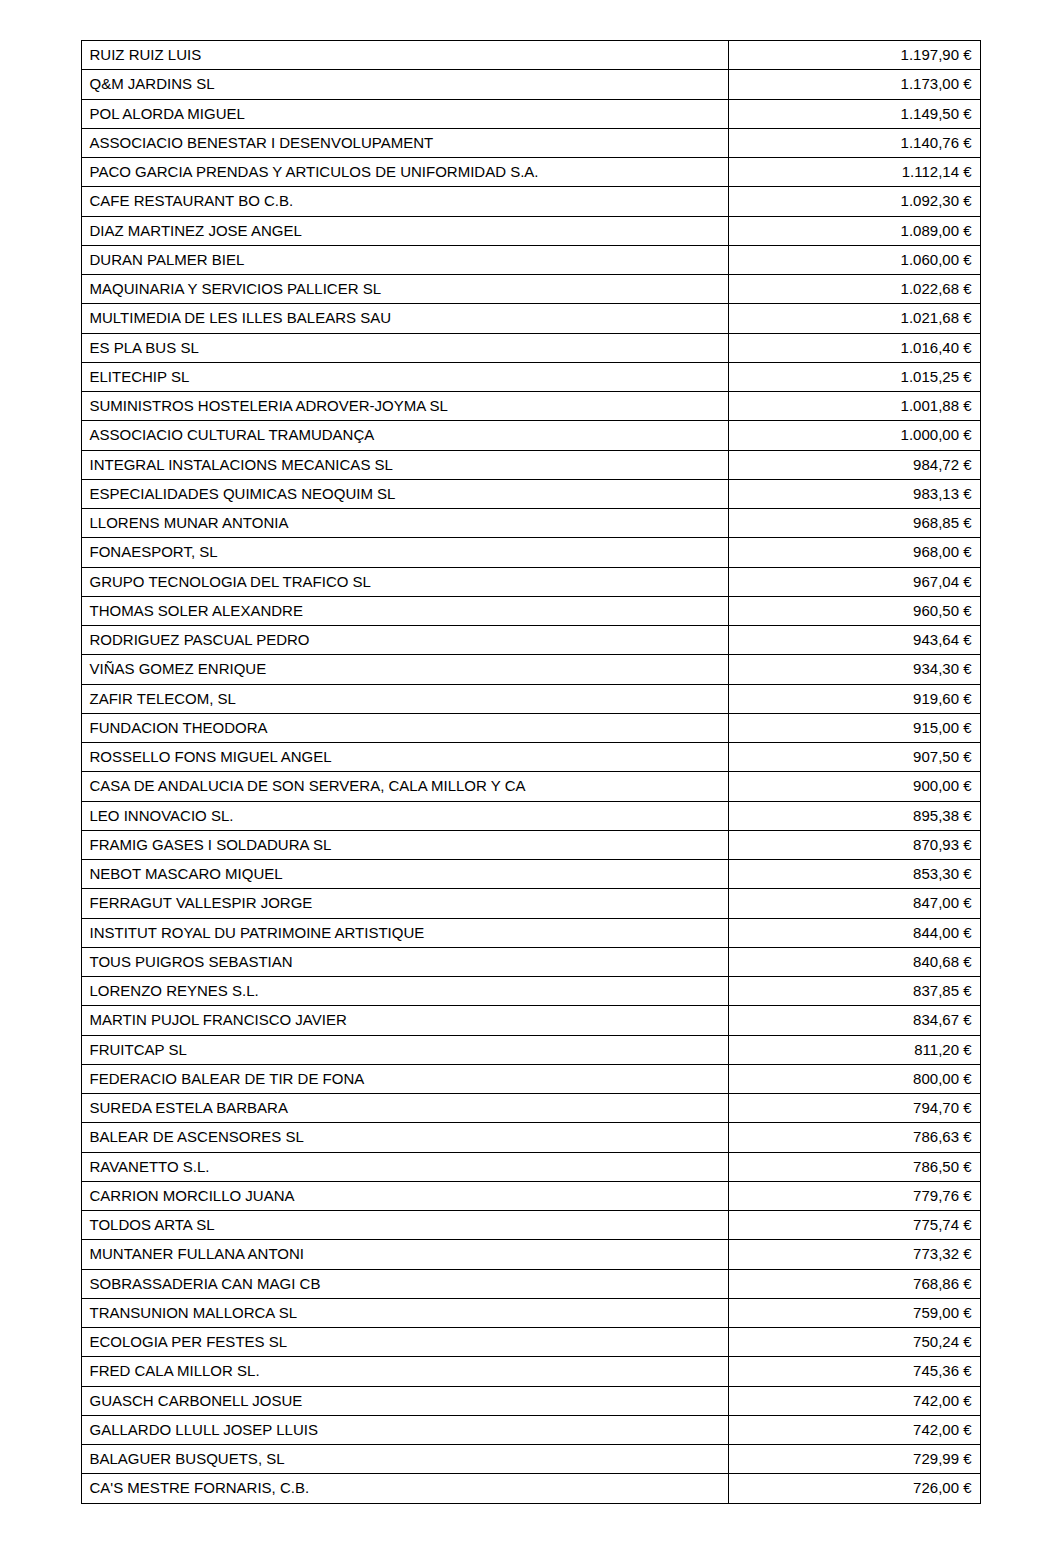| RUIZ RUIZ LUIS | 1.197,90 € |
| Q&M JARDINS SL | 1.173,00 € |
| POL ALORDA MIGUEL | 1.149,50 € |
| ASSOCIACIO BENESTAR I DESENVOLUPAMENT | 1.140,76 € |
| PACO GARCIA PRENDAS Y ARTICULOS DE UNIFORMIDAD S.A. | 1.112,14 € |
| CAFE RESTAURANT BO C.B. | 1.092,30 € |
| DIAZ MARTINEZ JOSE ANGEL | 1.089,00 € |
| DURAN PALMER BIEL | 1.060,00 € |
| MAQUINARIA Y SERVICIOS PALLICER SL | 1.022,68 € |
| MULTIMEDIA DE LES ILLES BALEARS SAU | 1.021,68 € |
| ES PLA BUS SL | 1.016,40 € |
| ELITECHIP SL | 1.015,25 € |
| SUMINISTROS HOSTELERIA ADROVER-JOYMA SL | 1.001,88 € |
| ASSOCIACIO CULTURAL TRAMUDANÇA | 1.000,00 € |
| INTEGRAL INSTALACIONS MECANICAS SL | 984,72 € |
| ESPECIALIDADES QUIMICAS NEOQUIM SL | 983,13 € |
| LLORENS MUNAR ANTONIA | 968,85 € |
| FONAESPORT, SL | 968,00 € |
| GRUPO TECNOLOGIA DEL TRAFICO SL | 967,04 € |
| THOMAS SOLER ALEXANDRE | 960,50 € |
| RODRIGUEZ PASCUAL PEDRO | 943,64 € |
| VIÑAS GOMEZ ENRIQUE | 934,30 € |
| ZAFIR TELECOM, SL | 919,60 € |
| FUNDACION THEODORA | 915,00 € |
| ROSSELLO FONS MIGUEL ANGEL | 907,50 € |
| CASA DE ANDALUCIA DE SON SERVERA, CALA MILLOR Y CA | 900,00 € |
| LEO INNOVACIO SL. | 895,38 € |
| FRAMIG GASES I SOLDADURA SL | 870,93 € |
| NEBOT MASCARO MIQUEL | 853,30 € |
| FERRAGUT VALLESPIR JORGE | 847,00 € |
| INSTITUT ROYAL DU PATRIMOINE ARTISTIQUE | 844,00 € |
| TOUS PUIGROS SEBASTIAN | 840,68 € |
| LORENZO REYNES S.L. | 837,85 € |
| MARTIN PUJOL FRANCISCO JAVIER | 834,67 € |
| FRUITCAP SL | 811,20 € |
| FEDERACIO BALEAR DE TIR DE FONA | 800,00 € |
| SUREDA ESTELA BARBARA | 794,70 € |
| BALEAR DE ASCENSORES SL | 786,63 € |
| RAVANETTO S.L. | 786,50 € |
| CARRION MORCILLO JUANA | 779,76 € |
| TOLDOS ARTA SL | 775,74 € |
| MUNTANER FULLANA ANTONI | 773,32 € |
| SOBRASSADERIA CAN MAGI CB | 768,86 € |
| TRANSUNION MALLORCA SL | 759,00 € |
| ECOLOGIA PER FESTES SL | 750,24 € |
| FRED CALA MILLOR SL. | 745,36 € |
| GUASCH CARBONELL JOSUE | 742,00 € |
| GALLARDO LLULL JOSEP LLUIS | 742,00 € |
| BALAGUER BUSQUETS, SL | 729,99 € |
| CA'S MESTRE FORNARIS, C.B. | 726,00 € |